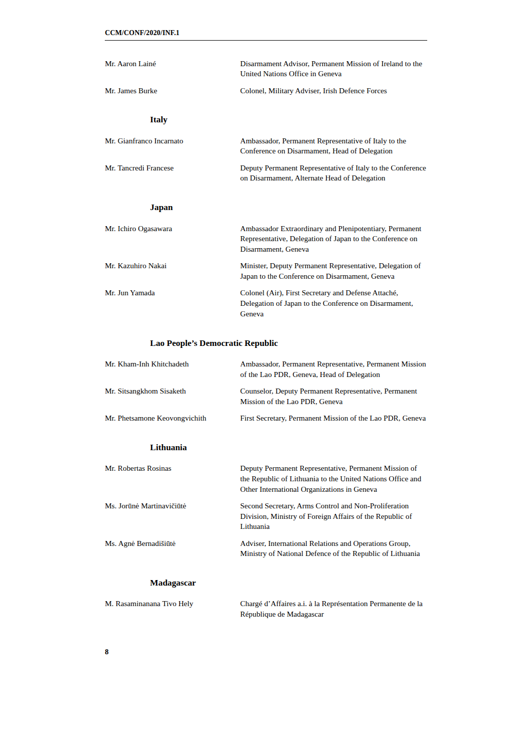CCM/CONF/2020/INF.1
| Mr. Aaron Lainé | Disarmament Advisor, Permanent Mission of Ireland to the United Nations Office in Geneva |
| Mr. James Burke | Colonel, Military Adviser, Irish Defence Forces |
Italy
| Mr. Gianfranco Incarnato | Ambassador, Permanent Representative of Italy to the Conference on Disarmament, Head of Delegation |
| Mr. Tancredi Francese | Deputy Permanent Representative of Italy to the Conference on Disarmament, Alternate Head of Delegation |
Japan
| Mr. Ichiro Ogasawara | Ambassador Extraordinary and Plenipotentiary, Permanent Representative, Delegation of Japan to the Conference on Disarmament, Geneva |
| Mr. Kazuhiro Nakai | Minister, Deputy Permanent Representative, Delegation of Japan to the Conference on Disarmament, Geneva |
| Mr. Jun Yamada | Colonel (Air), First Secretary and Defense Attaché, Delegation of Japan to the Conference on Disarmament, Geneva |
Lao People’s Democratic Republic
| Mr. Kham-Inh Khitchadeth | Ambassador, Permanent Representative, Permanent Mission of the Lao PDR, Geneva, Head of Delegation |
| Mr. Sitsangkhom Sisaketh | Counselor, Deputy Permanent Representative, Permanent Mission of the Lao PDR, Geneva |
| Mr. Phetsamone Keovongvichith | First Secretary, Permanent Mission of the Lao PDR, Geneva |
Lithuania
| Mr. Robertas Rosinas | Deputy Permanent Representative, Permanent Mission of the Republic of Lithuania to the United Nations Office and Other International Organizations in Geneva |
| Ms. Jorūnė Martinavičiūtė | Second Secretary, Arms Control and Non-Proliferation Division, Ministry of Foreign Affairs of the Republic of Lithuania |
| Ms. Agnė Bernadišiūtė | Adviser, International Relations and Operations Group, Ministry of National Defence of the Republic of Lithuania |
Madagascar
| M. Rasaminanana Tivo Hely | Chargé d’Affaires a.i. à la Représentation Permanente de la République de Madagascar |
8